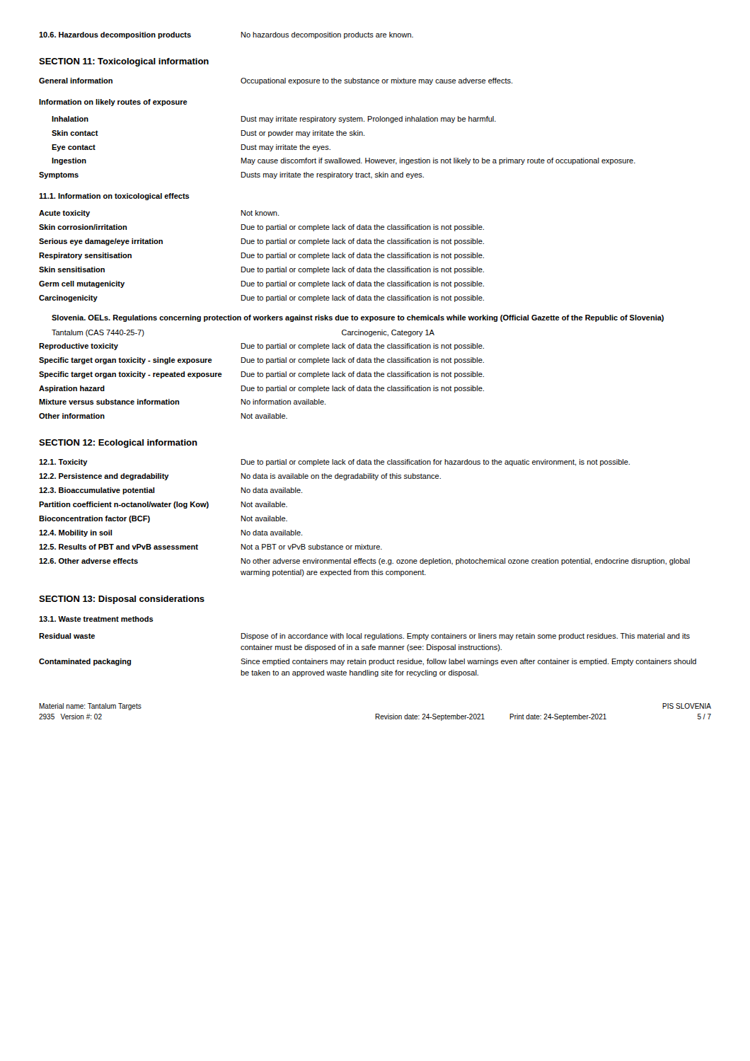| 10.6. Hazardous decomposition products | No hazardous decomposition products are known. |
SECTION 11: Toxicological information
| General information | Occupational exposure to the substance or mixture may cause adverse effects. |
Information on likely routes of exposure
| Inhalation | Dust may irritate respiratory system. Prolonged inhalation may be harmful. |
| Skin contact | Dust or powder may irritate the skin. |
| Eye contact | Dust may irritate the eyes. |
| Ingestion | May cause discomfort if swallowed. However, ingestion is not likely to be a primary route of occupational exposure. |
| Symptoms | Dusts may irritate the respiratory tract, skin and eyes. |
11.1. Information on toxicological effects
| Acute toxicity | Not known. |
| Skin corrosion/irritation | Due to partial or complete lack of data the classification is not possible. |
| Serious eye damage/eye irritation | Due to partial or complete lack of data the classification is not possible. |
| Respiratory sensitisation | Due to partial or complete lack of data the classification is not possible. |
| Skin sensitisation | Due to partial or complete lack of data the classification is not possible. |
| Germ cell mutagenicity | Due to partial or complete lack of data the classification is not possible. |
| Carcinogenicity | Due to partial or complete lack of data the classification is not possible. |
Slovenia. OELs. Regulations concerning protection of workers against risks due to exposure to chemicals while working (Official Gazette of the Republic of Slovenia)
| Tantalum (CAS 7440-25-7) | Carcinogenic, Category 1A |
| Reproductive toxicity | Due to partial or complete lack of data the classification is not possible. |
| Specific target organ toxicity - single exposure | Due to partial or complete lack of data the classification is not possible. |
| Specific target organ toxicity - repeated exposure | Due to partial or complete lack of data the classification is not possible. |
| Aspiration hazard | Due to partial or complete lack of data the classification is not possible. |
| Mixture versus substance information | No information available. |
| Other information | Not available. |
SECTION 12: Ecological information
| 12.1. Toxicity | Due to partial or complete lack of data the classification for hazardous to the aquatic environment, is not possible. |
| 12.2. Persistence and degradability | No data is available on the degradability of this substance. |
| 12.3. Bioaccumulative potential | No data available. |
| Partition coefficient n-octanol/water (log Kow) | Not available. |
| Bioconcentration factor (BCF) | Not available. |
| 12.4. Mobility in soil | No data available. |
| 12.5. Results of PBT and vPvB assessment | Not a PBT or vPvB substance or mixture. |
| 12.6. Other adverse effects | No other adverse environmental effects (e.g. ozone depletion, photochemical ozone creation potential, endocrine disruption, global warming potential) are expected from this component. |
SECTION 13: Disposal considerations
13.1. Waste treatment methods
| Residual waste | Dispose of in accordance with local regulations. Empty containers or liners may retain some product residues. This material and its container must be disposed of in a safe manner (see: Disposal instructions). |
| Contaminated packaging | Since emptied containers may retain product residue, follow label warnings even after container is emptied. Empty containers should be taken to an approved waste handling site for recycling or disposal. |
| Material name: Tantalum Targets | PIS SLOVENIA |
| 2935 Version #: 02 | / Revision date: 24-September-2021 / Print date: 24-September-2021 / 5 / 7 / |